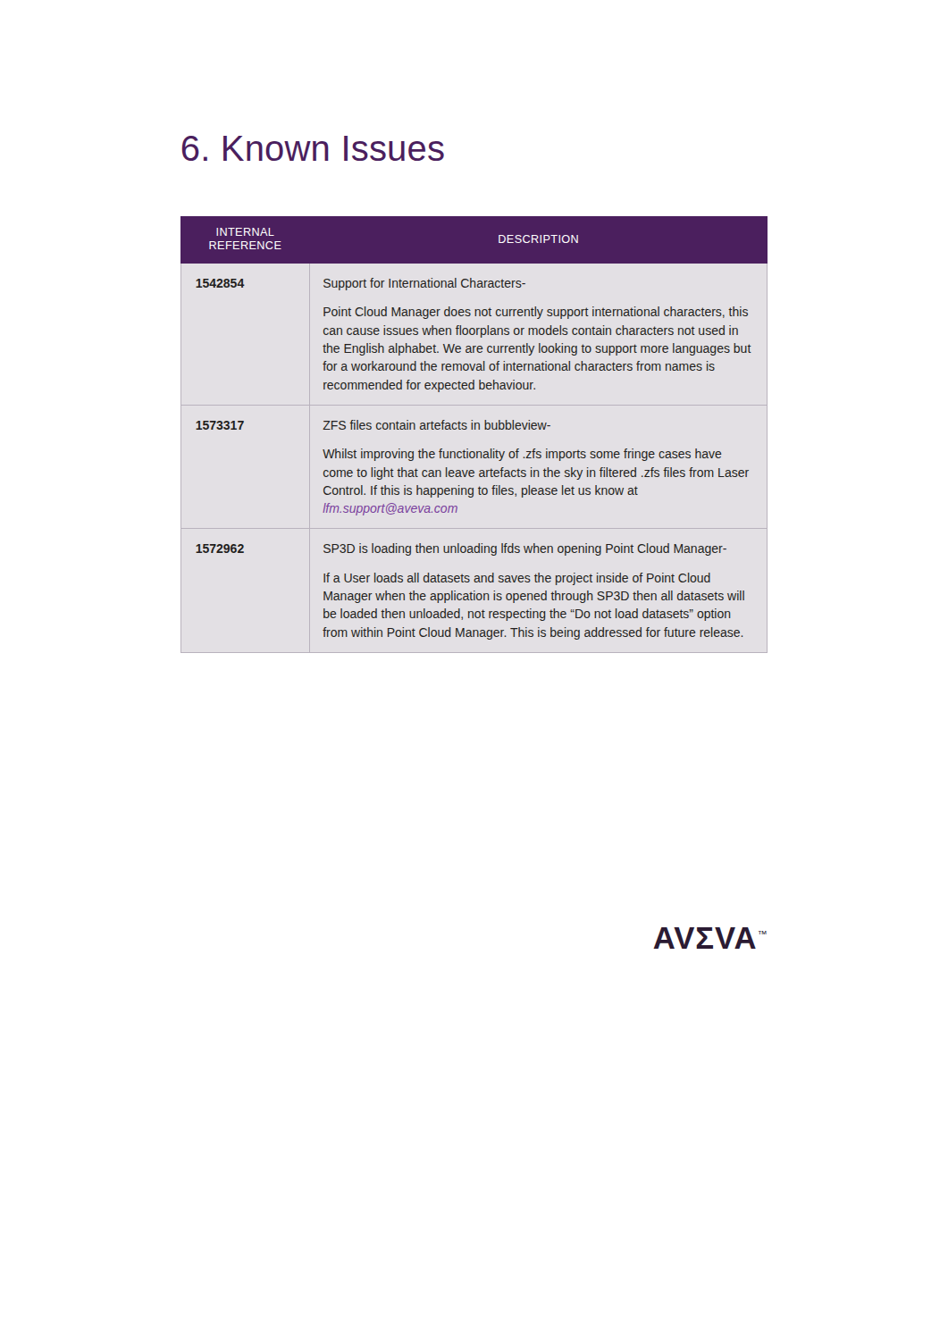6. Known Issues
| INTERNAL REFERENCE | DESCRIPTION |
| --- | --- |
| 1542854 | Support for International Characters- Point Cloud Manager does not currently support international characters, this can cause issues when floorplans or models contain characters not used in the English alphabet. We are currently looking to support more languages but for a workaround the removal of international characters from names is recommended for expected behaviour. |
| 1573317 | ZFS files contain artefacts in bubbleview- Whilst improving the functionality of .zfs imports some fringe cases have come to light that can leave artefacts in the sky in filtered .zfs files from Laser Control. If this is happening to files, please let us know at lfm.support@aveva.com |
| 1572962 | SP3D is loading then unloading lfds when opening Point Cloud Manager- If a User loads all datasets and saves the project inside of Point Cloud Manager when the application is opened through SP3D then all datasets will be loaded then unloaded, not respecting the “Do not load datasets” option from within Point Cloud Manager. This is being addressed for future release. |
AVΣVA™